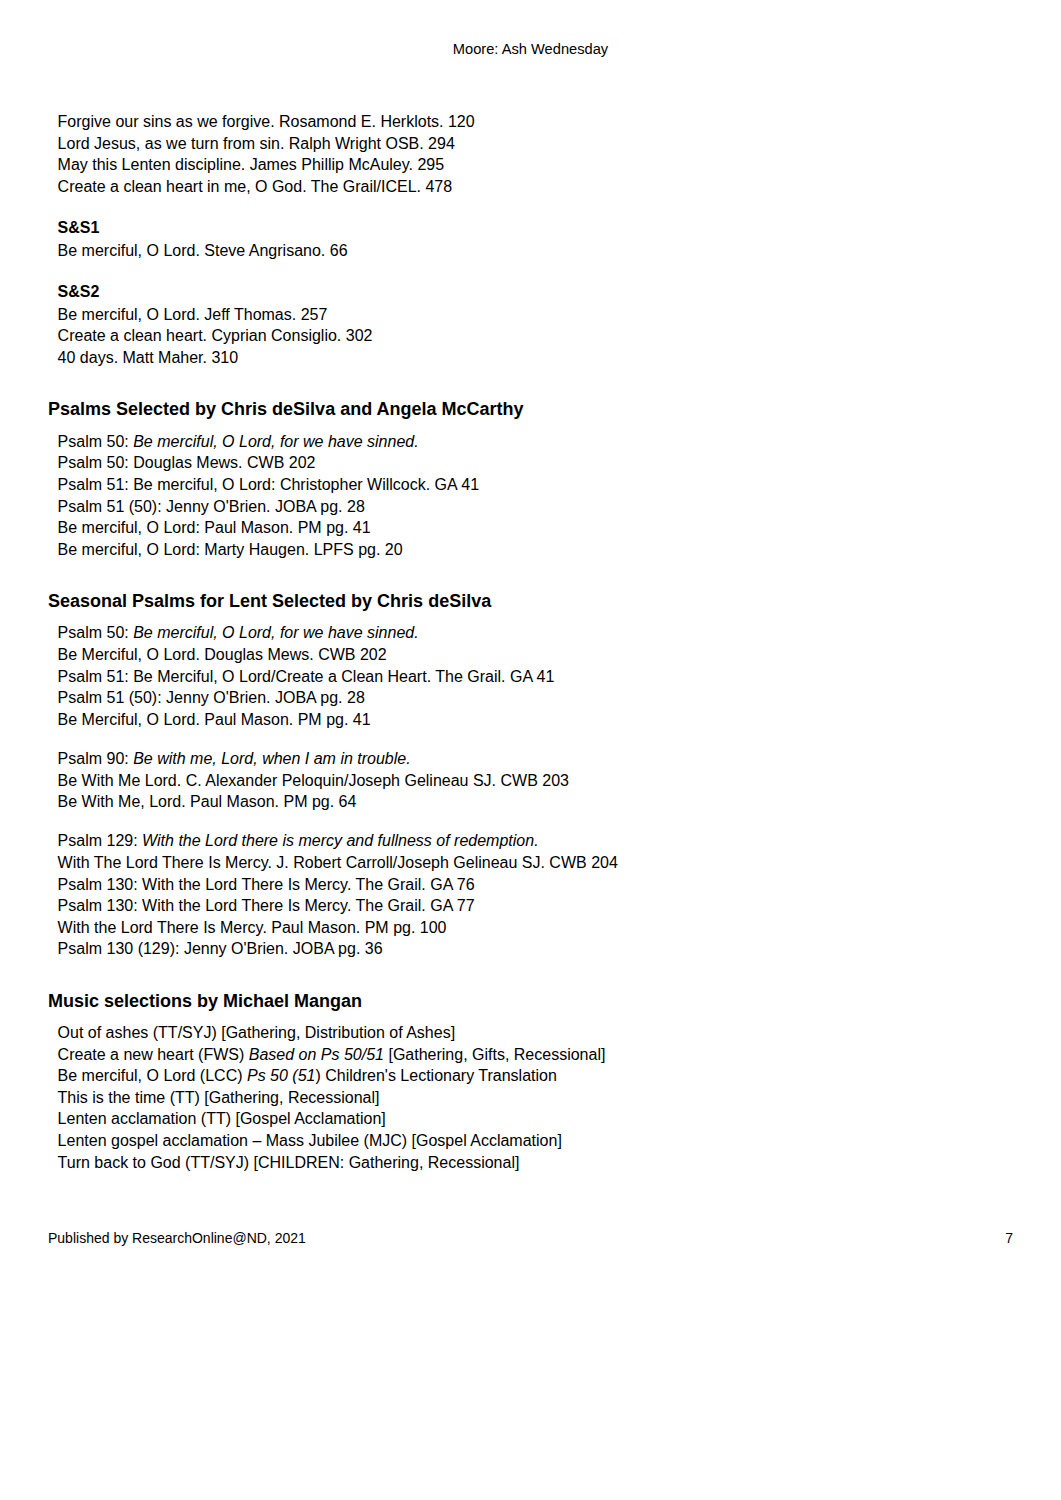Moore: Ash Wednesday
Forgive our sins as we forgive. Rosamond E. Herklots. 120
Lord Jesus, as we turn from sin. Ralph Wright OSB. 294
May this Lenten discipline. James Phillip McAuley. 295
Create a clean heart in me, O God. The Grail/ICEL. 478
S&S1
Be merciful, O Lord. Steve Angrisano. 66
S&S2
Be merciful, O Lord. Jeff Thomas. 257
Create a clean heart. Cyprian Consiglio. 302
40 days. Matt Maher. 310
Psalms Selected by Chris deSilva and Angela McCarthy
Psalm 50: Be merciful, O Lord, for we have sinned.
Psalm 50: Douglas Mews. CWB 202
Psalm 51: Be merciful, O Lord: Christopher Willcock. GA 41
Psalm 51 (50): Jenny O'Brien. JOBA pg. 28
Be merciful, O Lord: Paul Mason. PM pg. 41
Be merciful, O Lord: Marty Haugen. LPFS pg. 20
Seasonal Psalms for Lent Selected by Chris deSilva
Psalm 50: Be merciful, O Lord, for we have sinned.
Be Merciful, O Lord. Douglas Mews. CWB 202
Psalm 51: Be Merciful, O Lord/Create a Clean Heart. The Grail. GA 41
Psalm 51 (50): Jenny O'Brien. JOBA pg. 28
Be Merciful, O Lord. Paul Mason. PM pg. 41
Psalm 90: Be with me, Lord, when I am in trouble.
Be With Me Lord. C. Alexander Peloquin/Joseph Gelineau SJ. CWB 203
Be With Me, Lord. Paul Mason. PM pg. 64
Psalm 129: With the Lord there is mercy and fullness of redemption.
With The Lord There Is Mercy. J. Robert Carroll/Joseph Gelineau SJ. CWB 204
Psalm 130: With the Lord There Is Mercy. The Grail. GA 76
Psalm 130: With the Lord There Is Mercy. The Grail. GA 77
With the Lord There Is Mercy. Paul Mason. PM pg. 100
Psalm 130 (129): Jenny O'Brien. JOBA pg. 36
Music selections by Michael Mangan
Out of ashes (TT/SYJ) [Gathering, Distribution of Ashes]
Create a new heart (FWS) Based on Ps 50/51 [Gathering, Gifts, Recessional]
Be merciful, O Lord (LCC) Ps 50 (51) Children's Lectionary Translation
This is the time (TT) [Gathering, Recessional]
Lenten acclamation (TT) [Gospel Acclamation]
Lenten gospel acclamation – Mass Jubilee (MJC) [Gospel Acclamation]
Turn back to God (TT/SYJ) [CHILDREN: Gathering, Recessional]
Published by ResearchOnline@ND, 2021 7